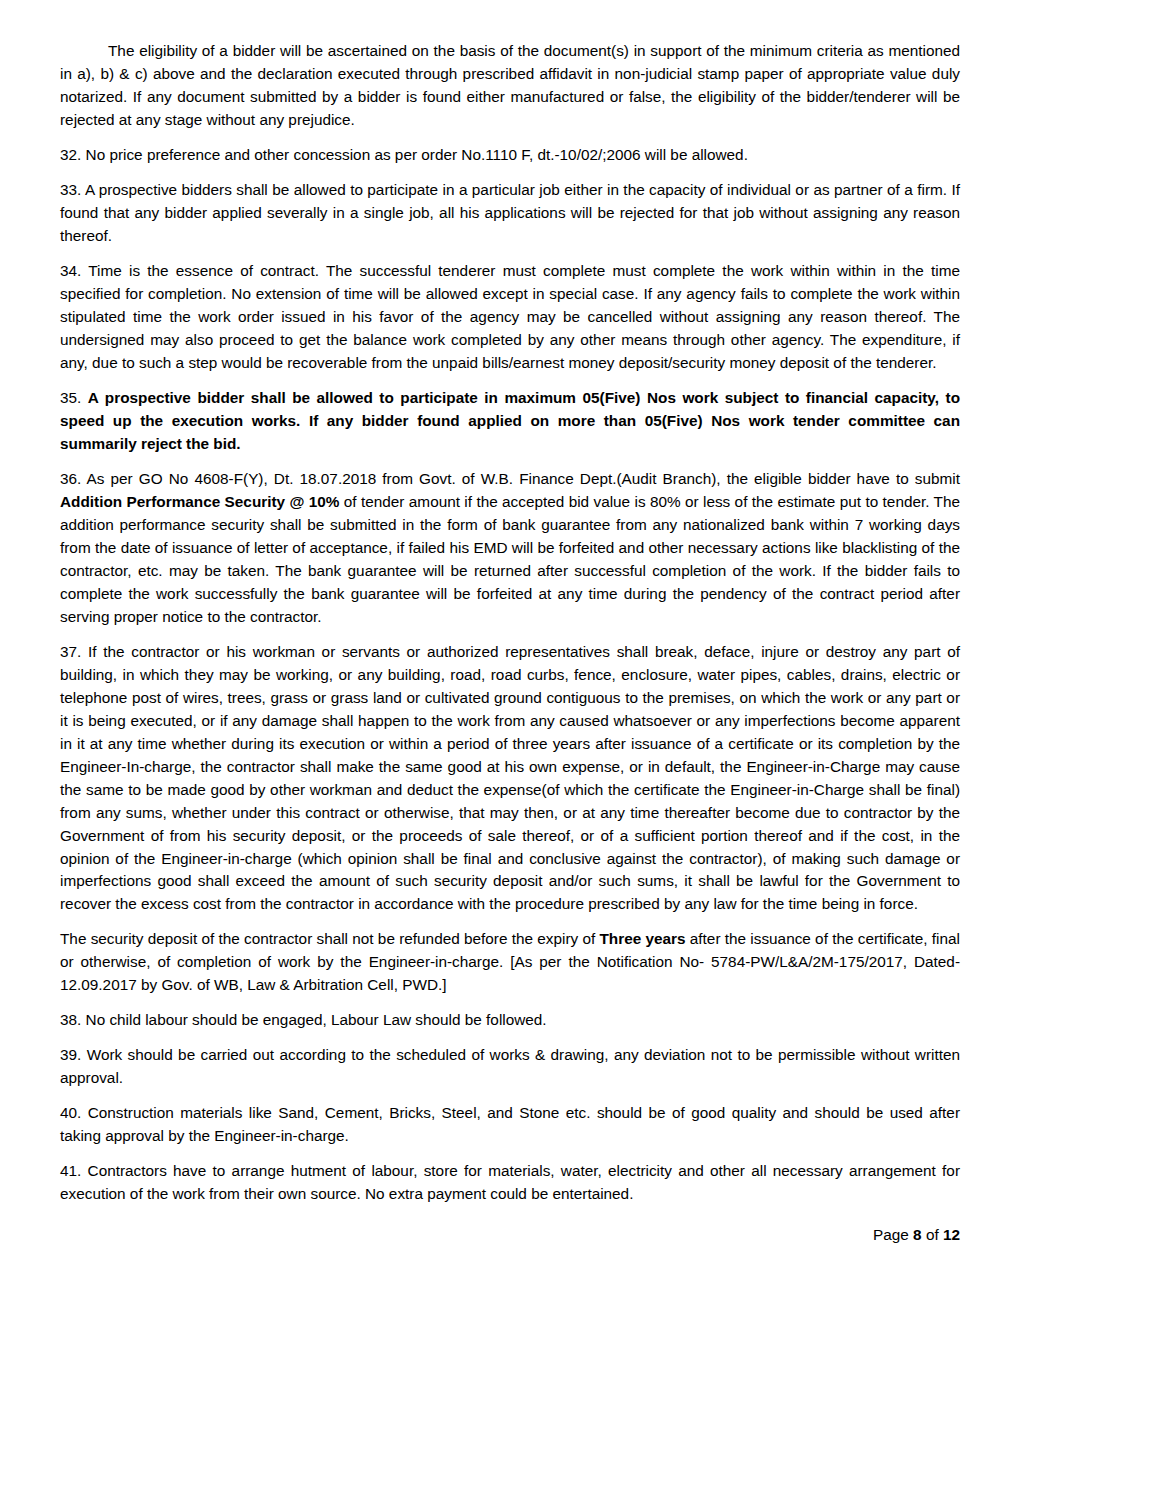The eligibility of a bidder will be ascertained on the basis of the document(s) in support of the minimum criteria as mentioned in a), b) & c) above and the declaration executed through prescribed affidavit in non-judicial stamp paper of appropriate value duly notarized. If any document submitted by a bidder is found either manufactured or false, the eligibility of the bidder/tenderer will be rejected at any stage without any prejudice.
32. No price preference and other concession as per order No.1110 F, dt.-10/02/;2006 will be allowed.
33. A prospective bidders shall be allowed to participate in a particular job either in the capacity of individual or as partner of a firm. If found that any bidder applied severally in a single job, all his applications will be rejected for that job without assigning any reason thereof.
34. Time is the essence of contract. The successful tenderer must complete must complete the work within within in the time specified for completion. No extension of time will be allowed except in special case. If any agency fails to complete the work within stipulated time the work order issued in his favor of the agency may be cancelled without assigning any reason thereof. The undersigned may also proceed to get the balance work completed by any other means through other agency. The expenditure, if any, due to such a step would be recoverable from the unpaid bills/earnest money deposit/security money deposit of the tenderer.
35. A prospective bidder shall be allowed to participate in maximum 05(Five) Nos work subject to financial capacity, to speed up the execution works. If any bidder found applied on more than 05(Five) Nos work tender committee can summarily reject the bid.
36. As per GO No 4608-F(Y), Dt. 18.07.2018 from Govt. of W.B. Finance Dept.(Audit Branch), the eligible bidder have to submit Addition Performance Security @ 10% of tender amount if the accepted bid value is 80% or less of the estimate put to tender. The addition performance security shall be submitted in the form of bank guarantee from any nationalized bank within 7 working days from the date of issuance of letter of acceptance, if failed his EMD will be forfeited and other necessary actions like blacklisting of the contractor, etc. may be taken. The bank guarantee will be returned after successful completion of the work. If the bidder fails to complete the work successfully the bank guarantee will be forfeited at any time during the pendency of the contract period after serving proper notice to the contractor.
37. If the contractor or his workman or servants or authorized representatives shall break, deface, injure or destroy any part of building, in which they may be working, or any building, road, road curbs, fence, enclosure, water pipes, cables, drains, electric or telephone post of wires, trees, grass or grass land or cultivated ground contiguous to the premises, on which the work or any part or it is being executed, or if any damage shall happen to the work from any caused whatsoever or any imperfections become apparent in it at any time whether during its execution or within a period of three years after issuance of a certificate or its completion by the Engineer-In-charge, the contractor shall make the same good at his own expense, or in default, the Engineer-in-Charge may cause the same to be made good by other workman and deduct the expense(of which the certificate the Engineer-in-Charge shall be final) from any sums, whether under this contract or otherwise, that may then, or at any time thereafter become due to contractor by the Government of from his security deposit, or the proceeds of sale thereof, or of a sufficient portion thereof and if the cost, in the opinion of the Engineer-in-charge (which opinion shall be final and conclusive against the contractor), of making such damage or imperfections good shall exceed the amount of such security deposit and/or such sums, it shall be lawful for the Government to recover the excess cost from the contractor in accordance with the procedure prescribed by any law for the time being in force.
The security deposit of the contractor shall not be refunded before the expiry of Three years after the issuance of the certificate, final or otherwise, of completion of work by the Engineer-in-charge. [As per the Notification No- 5784-PW/L&A/2M-175/2017, Dated-12.09.2017 by Gov. of WB, Law & Arbitration Cell, PWD.]
38. No child labour should be engaged, Labour Law should be followed.
39. Work should be carried out according to the scheduled of works & drawing, any deviation not to be permissible without written approval.
40. Construction materials like Sand, Cement, Bricks, Steel, and Stone etc. should be of good quality and should be used after taking approval by the Engineer-in-charge.
41. Contractors have to arrange hutment of labour, store for materials, water, electricity and other all necessary arrangement for execution of the work from their own source. No extra payment could be entertained.
Page 8 of 12